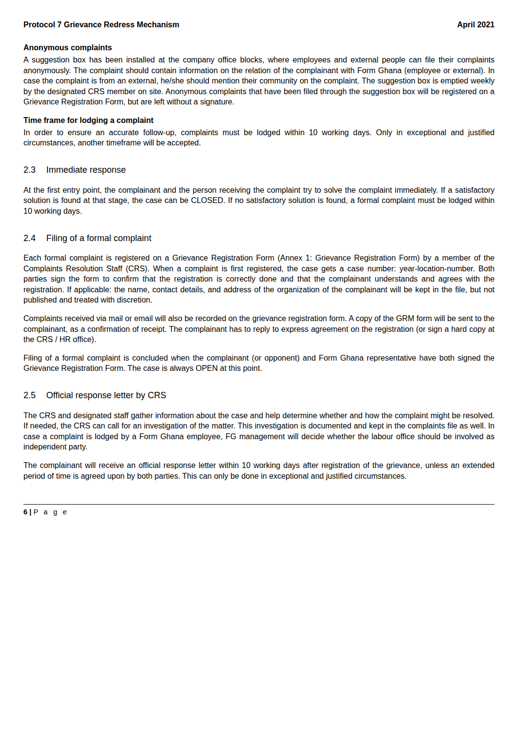Protocol 7 Grievance Redress Mechanism
April 2021
Anonymous complaints
A suggestion box has been installed at the company office blocks, where employees and external people can file their complaints anonymously. The complaint should contain information on the relation of the complainant with Form Ghana (employee or external). In case the complaint is from an external, he/she should mention their community on the complaint. The suggestion box is emptied weekly by the designated CRS member on site. Anonymous complaints that have been filed through the suggestion box will be registered on a Grievance Registration Form, but are left without a signature.
Time frame for lodging a complaint
In order to ensure an accurate follow-up, complaints must be lodged within 10 working days. Only in exceptional and justified circumstances, another timeframe will be accepted.
2.3 Immediate response
At the first entry point, the complainant and the person receiving the complaint try to solve the complaint immediately. If a satisfactory solution is found at that stage, the case can be CLOSED. If no satisfactory solution is found, a formal complaint must be lodged within 10 working days.
2.4 Filing of a formal complaint
Each formal complaint is registered on a Grievance Registration Form (Annex 1: Grievance Registration Form) by a member of the Complaints Resolution Staff (CRS). When a complaint is first registered, the case gets a case number: year-location-number. Both parties sign the form to confirm that the registration is correctly done and that the complainant understands and agrees with the registration. If applicable: the name, contact details, and address of the organization of the complainant will be kept in the file, but not published and treated with discretion.
Complaints received via mail or email will also be recorded on the grievance registration form. A copy of the GRM form will be sent to the complainant, as a confirmation of receipt. The complainant has to reply to express agreement on the registration (or sign a hard copy at the CRS / HR office).
Filing of a formal complaint is concluded when the complainant (or opponent) and Form Ghana representative have both signed the Grievance Registration Form. The case is always OPEN at this point.
2.5 Official response letter by CRS
The CRS and designated staff gather information about the case and help determine whether and how the complaint might be resolved. If needed, the CRS can call for an investigation of the matter. This investigation is documented and kept in the complaints file as well. In case a complaint is lodged by a Form Ghana employee, FG management will decide whether the labour office should be involved as independent party.
The complainant will receive an official response letter within 10 working days after registration of the grievance, unless an extended period of time is agreed upon by both parties. This can only be done in exceptional and justified circumstances.
6 | P a g e